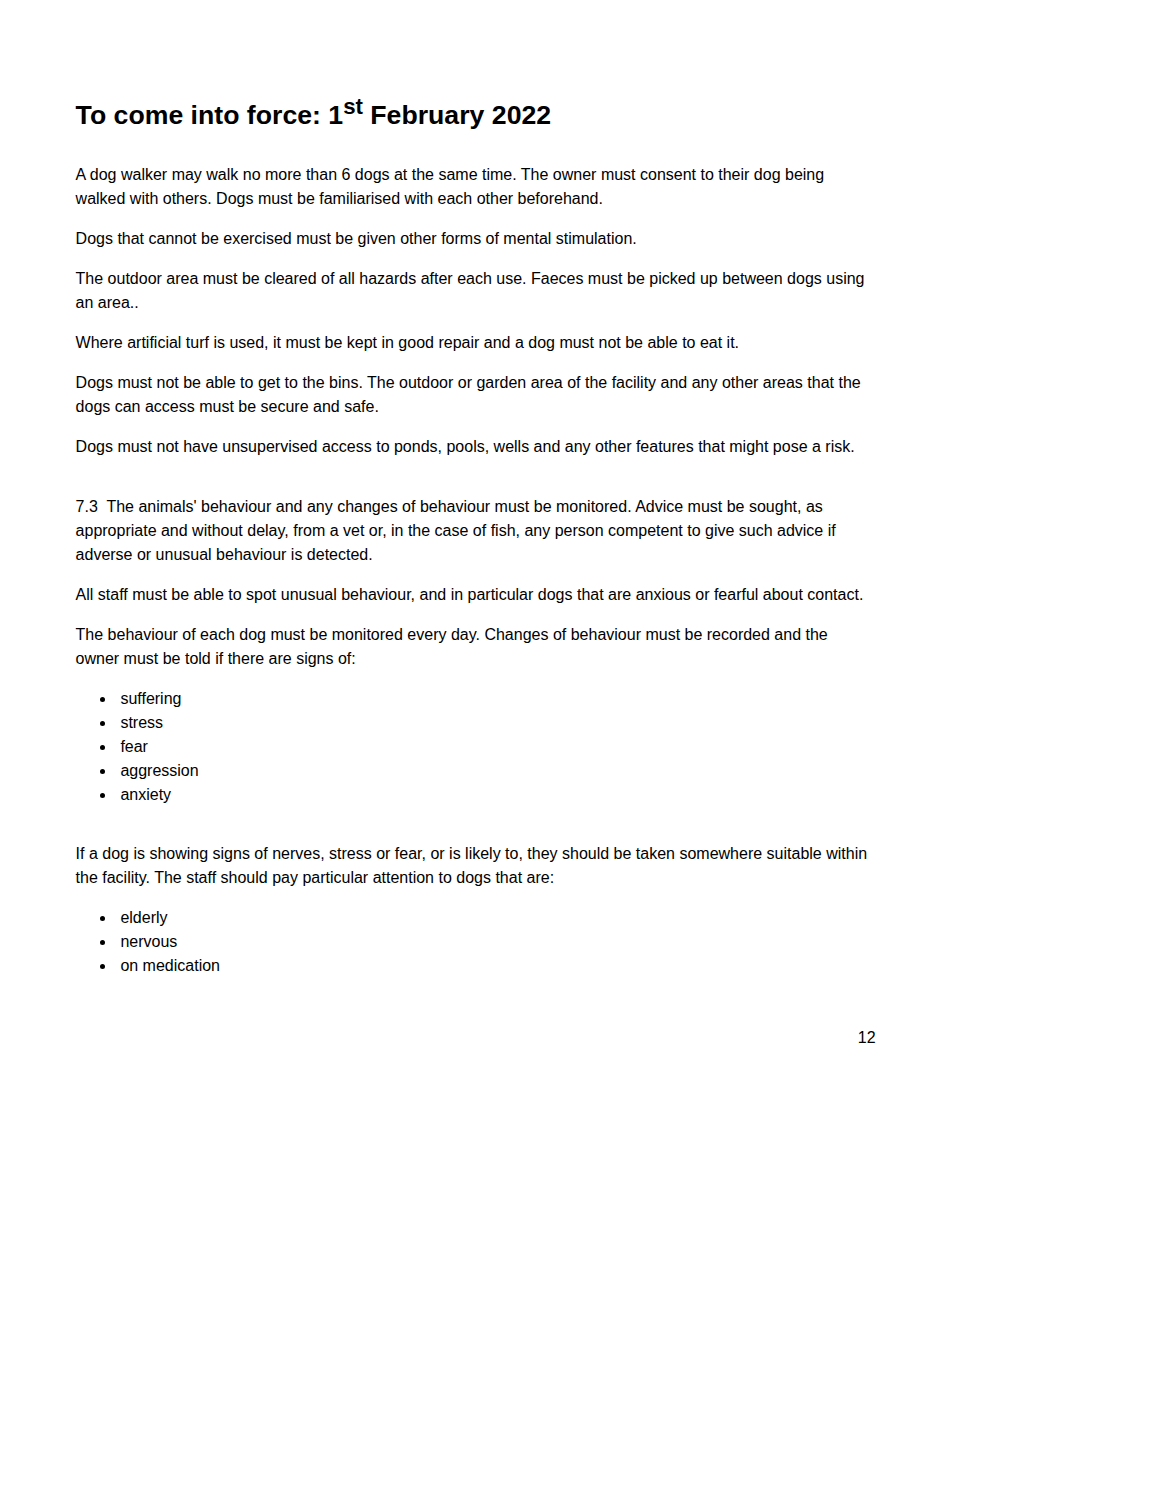To come into force: 1st February 2022
A dog walker may walk no more than 6 dogs at the same time. The owner must consent to their dog being walked with others. Dogs must be familiarised with each other beforehand.
Dogs that cannot be exercised must be given other forms of mental stimulation.
The outdoor area must be cleared of all hazards after each use. Faeces must be picked up between dogs using an area..
Where artificial turf is used, it must be kept in good repair and a dog must not be able to eat it.
Dogs must not be able to get to the bins. The outdoor or garden area of the facility and any other areas that the dogs can access must be secure and safe.
Dogs must not have unsupervised access to ponds, pools, wells and any other features that might pose a risk.
7.3 The animals' behaviour and any changes of behaviour must be monitored. Advice must be sought, as appropriate and without delay, from a vet or, in the case of fish, any person competent to give such advice if adverse or unusual behaviour is detected.
All staff must be able to spot unusual behaviour, and in particular dogs that are anxious or fearful about contact.
The behaviour of each dog must be monitored every day. Changes of behaviour must be recorded and the owner must be told if there are signs of:
suffering
stress
fear
aggression
anxiety
If a dog is showing signs of nerves, stress or fear, or is likely to, they should be taken somewhere suitable within the facility. The staff should pay particular attention to dogs that are:
elderly
nervous
on medication
12